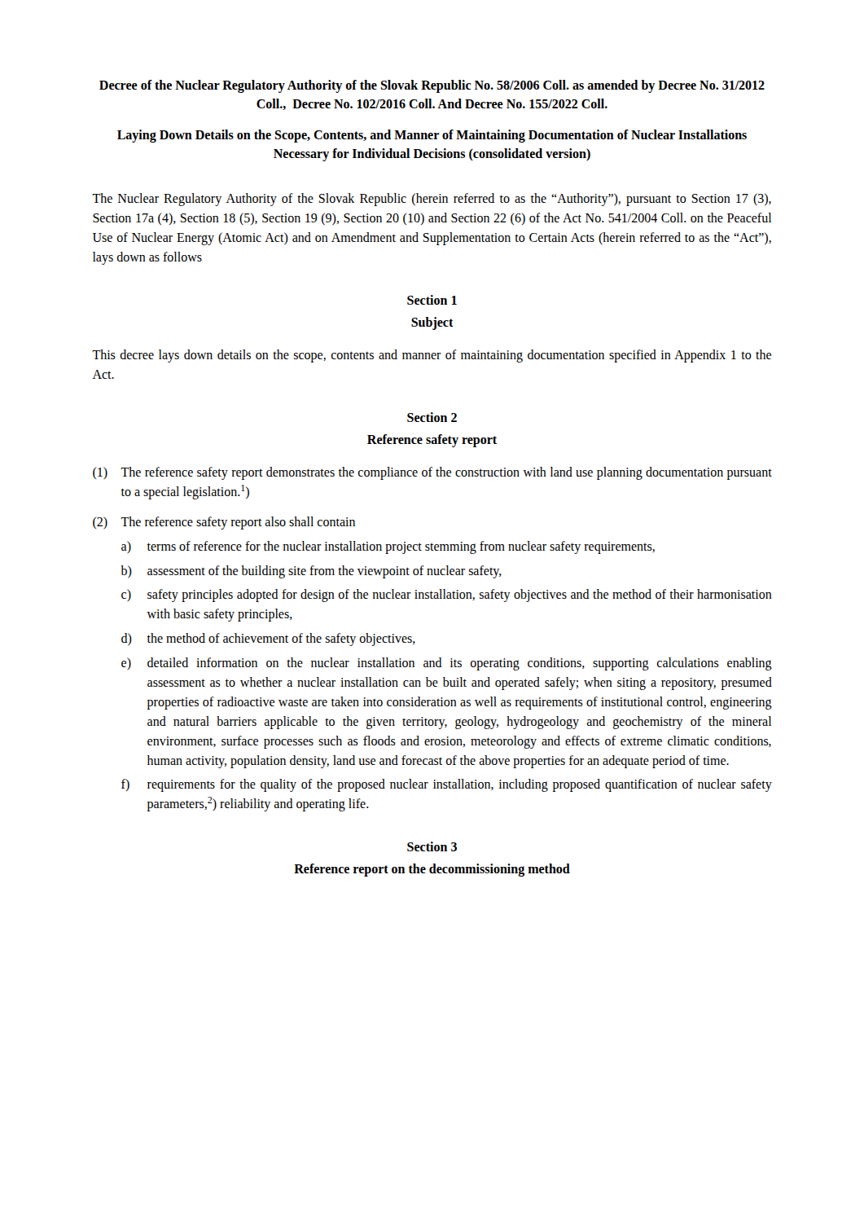Decree of the Nuclear Regulatory Authority of the Slovak Republic No. 58/2006 Coll. as amended by Decree No. 31/2012 Coll., Decree No. 102/2016 Coll. And Decree No. 155/2022 Coll.
Laying Down Details on the Scope, Contents, and Manner of Maintaining Documentation of Nuclear Installations Necessary for Individual Decisions (consolidated version)
The Nuclear Regulatory Authority of the Slovak Republic (herein referred to as the “Authority”), pursuant to Section 17 (3), Section 17a (4), Section 18 (5), Section 19 (9), Section 20 (10) and Section 22 (6) of the Act No. 541/2004 Coll. on the Peaceful Use of Nuclear Energy (Atomic Act) and on Amendment and Supplementation to Certain Acts (herein referred to as the “Act”), lays down as follows
Section 1
Subject
This decree lays down details on the scope, contents and manner of maintaining documentation specified in Appendix 1 to the Act.
Section 2
Reference safety report
(1) The reference safety report demonstrates the compliance of the construction with land use planning documentation pursuant to a special legislation.1)
(2) The reference safety report also shall contain
a) terms of reference for the nuclear installation project stemming from nuclear safety requirements,
b) assessment of the building site from the viewpoint of nuclear safety,
c) safety principles adopted for design of the nuclear installation, safety objectives and the method of their harmonisation with basic safety principles,
d) the method of achievement of the safety objectives,
e) detailed information on the nuclear installation and its operating conditions, supporting calculations enabling assessment as to whether a nuclear installation can be built and operated safely; when siting a repository, presumed properties of radioactive waste are taken into consideration as well as requirements of institutional control, engineering and natural barriers applicable to the given territory, geology, hydrogeology and geochemistry of the mineral environment, surface processes such as floods and erosion, meteorology and effects of extreme climatic conditions, human activity, population density, land use and forecast of the above properties for an adequate period of time.
f) requirements for the quality of the proposed nuclear installation, including proposed quantification of nuclear safety parameters,2) reliability and operating life.
Section 3
Reference report on the decommissioning method